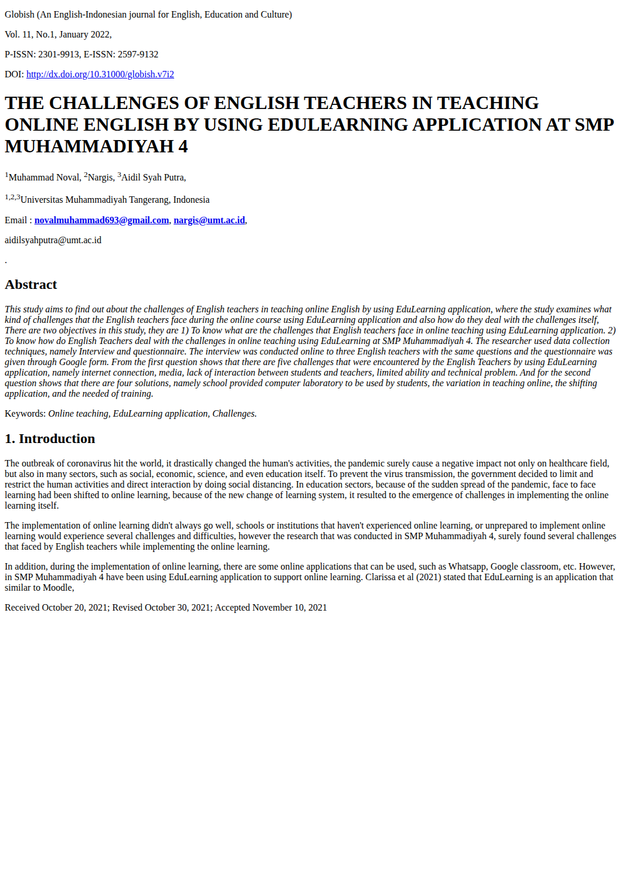Globish (An English-Indonesian journal for English, Education and Culture)
Vol. 11, No.1, January 2022,
P-ISSN: 2301-9913, E-ISSN: 2597-9132
DOI: http://dx.doi.org/10.31000/globish.v7i2
THE CHALLENGES OF ENGLISH TEACHERS IN TEACHING ONLINE ENGLISH BY USING EDULEARNING APPLICATION AT SMP MUHAMMADIYAH 4
1Muhammad Noval, 2Nargis, 3Aidil Syah Putra,
1,2,3Universitas Muhammadiyah Tangerang, Indonesia
Email : novalmuhammad693@gmail.com, nargis@umt.ac.id,
aidilsyahputra@umt.ac.id
.
Abstract
This study aims to find out about the challenges of English teachers in teaching online English by using EduLearning application, where the study examines what kind of challenges that the English teachers face during the online course using EduLearning application and also how do they deal with the challenges itself, There are two objectives in this study, they are 1) To know what are the challenges that English teachers face in online teaching using EduLearning application. 2) To know how do English Teachers deal with the challenges in online teaching using EduLearning at SMP Muhammadiyah 4. The researcher used data collection techniques, namely Interview and questionnaire. The interview was conducted online to three English teachers with the same questions and the questionnaire was given through Google form. From the first question shows that there are five challenges that were encountered by the English Teachers by using EduLearning application, namely internet connection, media, lack of interaction between students and teachers, limited ability and technical problem. And for the second question shows that there are four solutions, namely school provided computer laboratory to be used by students, the variation in teaching online, the shifting application, and the needed of training.
Keywords: Online teaching, EduLearning application, Challenges.
1. Introduction
The outbreak of coronavirus hit the world, it drastically changed the human's activities, the pandemic surely cause a negative impact not only on healthcare field, but also in many sectors, such as social, economic, science, and even education itself. To prevent the virus transmission, the government decided to limit and restrict the human activities and direct interaction by doing social distancing. In education sectors, because of the sudden spread of the pandemic, face to face learning had been shifted to online learning, because of the new change of learning system, it resulted to the emergence of challenges in implementing the online learning itself.
The implementation of online learning didn't always go well, schools or institutions that haven't experienced online learning, or unprepared to implement online learning would experience several challenges and difficulties, however the research that was conducted in SMP Muhammadiyah 4, surely found several challenges that faced by English teachers while implementing the online learning.
In addition, during the implementation of online learning, there are some online applications that can be used, such as Whatsapp, Google classroom, etc. However, in SMP Muhammadiyah 4 have been using EduLearning application to support online learning. Clarissa et al (2021) stated that EduLearning is an application that similar to Moodle,
Received October 20, 2021; Revised October 30, 2021; Accepted November 10, 2021